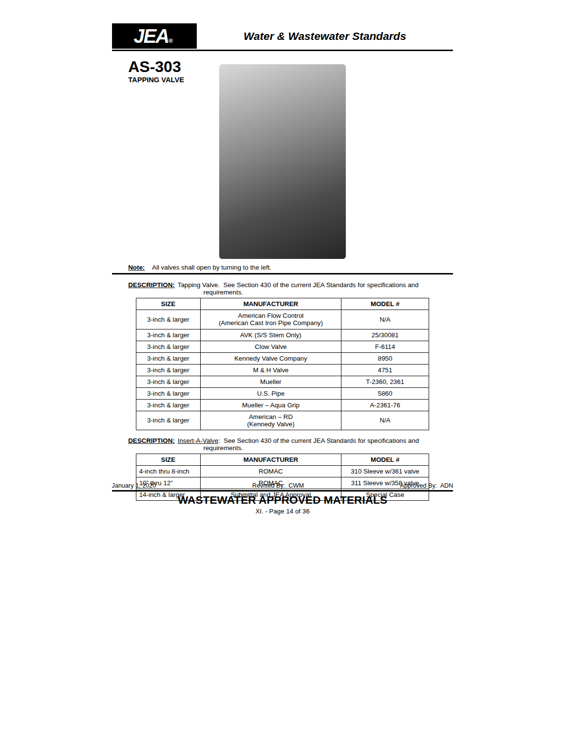JEA®
Water & Wastewater Standards
AS-303
TAPPING VALVE
Note: All valves shall open by turning to the left.
DESCRIPTION: Tapping Valve. See Section 430 of the current JEA Standards for specifications and requirements.
| SIZE | MANUFACTURER | MODEL # |
| --- | --- | --- |
| 3-inch & larger | American Flow Control (American Cast Iron Pipe Company) | N/A |
| 3-inch & larger | AVK (S/S Stem Only) | 25/30081 |
| 3-inch & larger | Clow Valve | F-6114 |
| 3-inch & larger | Kennedy Valve Company | 8950 |
| 3-inch & larger | M & H Valve | 4751 |
| 3-inch & larger | Mueller | T-2360, 2361 |
| 3-inch & larger | U.S. Pipe | 5860 |
| 3-inch & larger | Mueller – Aqua Grip | A-2361-76 |
| 3-inch & larger | American – RD (Kennedy Valve) | N/A |
DESCRIPTION: Insert-A-Valve: See Section 430 of the current JEA Standards for specifications and requirements.
| SIZE | MANUFACTURER | MODEL # |
| --- | --- | --- |
| 4-inch thru 8-inch | ROMAC | 310 Sleeve w/361 valve |
| 10” thru 12” | ROMAC | 311 Sleeve w/358 valve |
| 14-inch & larger | Submittal and JEA Approval | Special Case |
January 1, 2020 Revised By: CWM Approved By: ADN
WASTEWATER APPROVED MATERIALS
XI. - Page 14 of 36